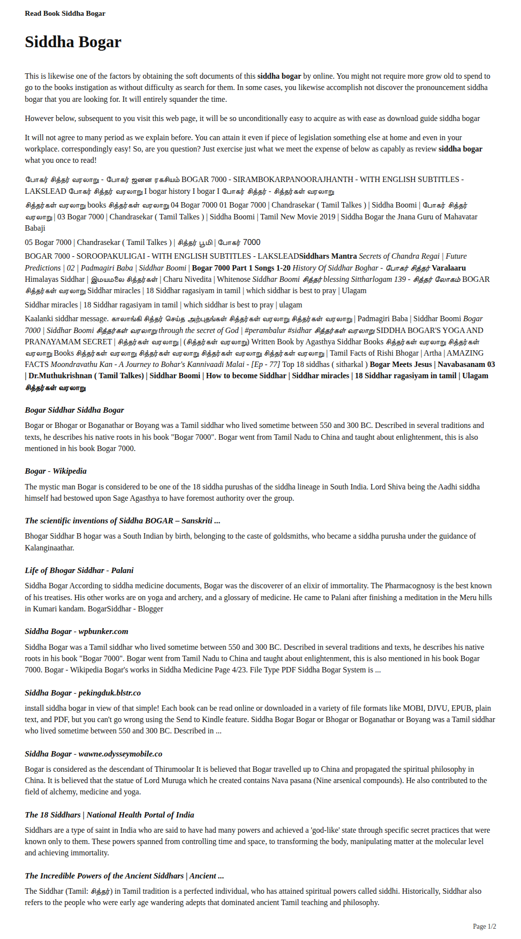Read Book Siddha Bogar
Siddha Bogar
This is likewise one of the factors by obtaining the soft documents of this siddha bogar by online. You might not require more grow old to spend to go to the books instigation as without difficulty as search for them. In some cases, you likewise accomplish not discover the pronouncement siddha bogar that you are looking for. It will entirely squander the time.
However below, subsequent to you visit this web page, it will be so unconditionally easy to acquire as with ease as download guide siddha bogar
It will not agree to many period as we explain before. You can attain it even if piece of legislation something else at home and even in your workplace. correspondingly easy! So, are you question? Just exercise just what we meet the expense of below as capably as review siddha bogar what you once to read!
போகர் சித்தர் வரலாறு - போகர் ஜனன ரகசியம் BOGAR 7000 - SIRAMBOKARPANOORAJHANTH - WITH ENGLISH SUBTITLES - LAKSLEAD போகர் சித்தர் வரலாறு I bogar history I bogar I போகர் சித்தர் - சித்தர்கள் வரலாறு
சித்தர்கள் வரலாறு books சித்தர்கள் வரலாறு 04 Bogar 7000 01 Bogar 7000 | Chandrasekar ( Tamil Talkes ) | Siddha Boomi | போகர் சித்தர் வரலாறு | 03 Bogar 7000 | Chandrasekar ( Tamil Talkes ) | Siddha Boomi | Tamil New Movie 2019 | Siddha Bogar the Jnana Guru of Mahavatar Babaji
05 Bogar 7000 | Chandrasekar ( Tamil Talkes ) | சித்தர் பூமி | போகர் 7000
BOGAR 7000 - SOROOPAKULIGAI - WITH ENGLISH SUBTITLES - LAKSLEADSiddhars Mantra Secrets of Chandra Regai | Future Predictions | 02 | Padmagiri Baba | Siddhar Boomi | Bogar 7000 Part 1 Songs 1-20 History Of Siddhar Boghar - போகர் சித்தர் Varalaaru Himalayas Siddhar | இமயமலை சித்தர்கள் | Charu Nivedita | Whitenose Siddhar Boomi சித்தர் blessing Sittharlogam 139 - சித்தர் லோகம் BOGAR சித்தர்கள் வரலாறு Siddhar miracles | 18 Siddhar ragasiyam in tamil | which siddhar is best to pray | Ulagam
Siddhar miracles | 18 Siddhar ragasiyam in tamil | which siddhar is best to pray | ulagam
Kaalanki siddhar message. காலாங்கி சித்தர் செய்த அற்புதங்கள் சித்தர்கள் வரலாறு சித்தர்கள் வரலாறு | Padmagiri Baba | Siddhar Boomi Bogar 7000 | Siddhar Boomi சித்தர்கள் வரலாறு through the secret of God | #perambalur #sidhar சித்தர்கள் வரலாறு SIDDHA BOGAR'S YOGA AND PRANAYAMAM SECRET | சித்தர்கள் வரலாறு | (சித்தர்கள் வரலாறு) Written Book by Agasthya Siddhar Books சித்தர்கள் வரலாறு சித்தர்கள் வரலாறு Books சித்தர்கள் வரலாறு சித்தர்கள் வரலாறு சித்தர்கள் வரலாறு சித்தர்கள் வரலாறு | Tamil Facts of Rishi Bhogar | Artha | AMAZING FACTS Moondravathu Kan - A Journey to Bohar's Kannivaadi Malai - [Ep - 77] Top 18 siddhas ( sitharkal ) Bogar Meets Jesus | Navabasanam 03 | Dr.Muthukrishnan ( Tamil Talkes) | Siddhar Boomi | How to become Siddhar | Siddhar miracles | 18 Siddhar ragasiyam in tamil | Ulagam சித்தர்கள் வரலாறு
Bogar Siddhar Siddha Bogar
Bogar or Bhogar or Boganathar or Boyang was a Tamil siddhar who lived sometime between 550 and 300 BC. Described in several traditions and texts, he describes his native roots in his book "Bogar 7000". Bogar went from Tamil Nadu to China and taught about enlightenment, this is also mentioned in his book Bogar 7000.
Bogar - Wikipedia
The mystic man Bogar is considered to be one of the 18 siddha purushas of the siddha lineage in South India. Lord Shiva being the Aadhi siddha himself had bestowed upon Sage Agasthya to have foremost authority over the group.
The scientific inventions of Siddha BOGAR – Sanskriti ...
Bhogar Siddhar B hogar was a South Indian by birth, belonging to the caste of goldsmiths, who became a siddha purusha under the guidance of Kalanginaathar.
Life of Bhogar Siddhar - Palani
Siddha Bogar According to siddha medicine documents, Bogar was the discoverer of an elixir of immortality. The Pharmacognosy is the best known of his treatises. His other works are on yoga and archery, and a glossary of medicine. He came to Palani after finishing a meditation in the Meru hills in Kumari kandam. BogarSiddhar - Blogger
Siddha Bogar - wpbunker.com
Siddha Bogar was a Tamil siddhar who lived sometime between 550 and 300 BC. Described in several traditions and texts, he describes his native roots in his book "Bogar 7000". Bogar went from Tamil Nadu to China and taught about enlightenment, this is also mentioned in his book Bogar 7000. Bogar - Wikipedia Bogar's works in Siddha Medicine Page 4/23. File Type PDF Siddha Bogar System is ...
Siddha Bogar - pekingduk.blstr.co
install siddha bogar in view of that simple! Each book can be read online or downloaded in a variety of file formats like MOBI, DJVU, EPUB, plain text, and PDF, but you can't go wrong using the Send to Kindle feature. Siddha Bogar Bogar or Bhogar or Boganathar or Boyang was a Tamil siddhar who lived sometime between 550 and 300 BC. Described in ...
Siddha Bogar - wawne.odysseymobile.co
Bogar is considered as the descendant of Thirumoolar It is believed that Bogar travelled up to China and propagated the spiritual philosophy in China. It is believed that the statue of Lord Muruga which he created contains Nava pasana (Nine arsenical compounds). He also contributed to the field of alchemy, medicine and yoga.
The 18 Siddhars | National Health Portal of India
Siddhars are a type of saint in India who are said to have had many powers and achieved a 'god-like' state through specific secret practices that were known only to them. These powers spanned from controlling time and space, to transforming the body, manipulating matter at the molecular level and achieving immortality.
The Incredible Powers of the Ancient Siddhars | Ancient ...
The Siddhar (Tamil: சித்தர்) in Tamil tradition is a perfected individual, who has attained spiritual powers called siddhi. Historically, Siddhar also refers to the people who were early age wandering adepts that dominated ancient Tamil teaching and philosophy.
Page 1/2